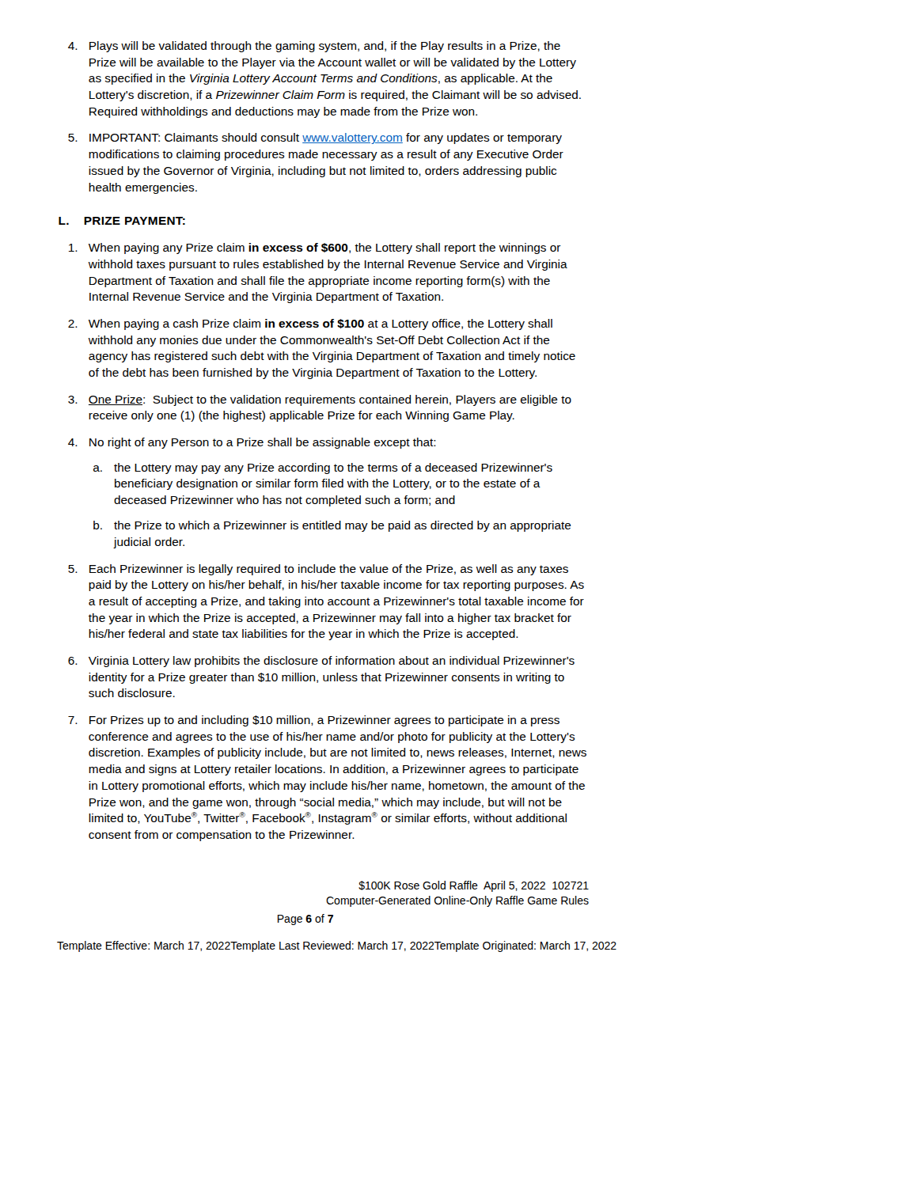4. Plays will be validated through the gaming system, and, if the Play results in a Prize, the Prize will be available to the Player via the Account wallet or will be validated by the Lottery as specified in the Virginia Lottery Account Terms and Conditions, as applicable. At the Lottery's discretion, if a Prizewinner Claim Form is required, the Claimant will be so advised. Required withholdings and deductions may be made from the Prize won.
5. IMPORTANT: Claimants should consult www.valottery.com for any updates or temporary modifications to claiming procedures made necessary as a result of any Executive Order issued by the Governor of Virginia, including but not limited to, orders addressing public health emergencies.
L. PRIZE PAYMENT:
1. When paying any Prize claim in excess of $600, the Lottery shall report the winnings or withhold taxes pursuant to rules established by the Internal Revenue Service and Virginia Department of Taxation and shall file the appropriate income reporting form(s) with the Internal Revenue Service and the Virginia Department of Taxation.
2. When paying a cash Prize claim in excess of $100 at a Lottery office, the Lottery shall withhold any monies due under the Commonwealth's Set-Off Debt Collection Act if the agency has registered such debt with the Virginia Department of Taxation and timely notice of the debt has been furnished by the Virginia Department of Taxation to the Lottery.
3. One Prize: Subject to the validation requirements contained herein, Players are eligible to receive only one (1) (the highest) applicable Prize for each Winning Game Play.
4. No right of any Person to a Prize shall be assignable except that:
a. the Lottery may pay any Prize according to the terms of a deceased Prizewinner's beneficiary designation or similar form filed with the Lottery, or to the estate of a deceased Prizewinner who has not completed such a form; and
b. the Prize to which a Prizewinner is entitled may be paid as directed by an appropriate judicial order.
5. Each Prizewinner is legally required to include the value of the Prize, as well as any taxes paid by the Lottery on his/her behalf, in his/her taxable income for tax reporting purposes. As a result of accepting a Prize, and taking into account a Prizewinner's total taxable income for the year in which the Prize is accepted, a Prizewinner may fall into a higher tax bracket for his/her federal and state tax liabilities for the year in which the Prize is accepted.
6. Virginia Lottery law prohibits the disclosure of information about an individual Prizewinner's identity for a Prize greater than $10 million, unless that Prizewinner consents in writing to such disclosure.
7. For Prizes up to and including $10 million, a Prizewinner agrees to participate in a press conference and agrees to the use of his/her name and/or photo for publicity at the Lottery's discretion. Examples of publicity include, but are not limited to, news releases, Internet, news media and signs at Lottery retailer locations. In addition, a Prizewinner agrees to participate in Lottery promotional efforts, which may include his/her name, hometown, the amount of the Prize won, and the game won, through “social media,” which may include, but will not be limited to, YouTube®, Twitter®, Facebook®, Instagram® or similar efforts, without additional consent from or compensation to the Prizewinner.
$100K Rose Gold Raffle April 5, 2022 102721
Computer-Generated Online-Only Raffle Game Rules
Page 6 of 7
Template Effective: March 17, 2022 Template Last Reviewed: March 17, 2022 Template Originated: March 17, 2022